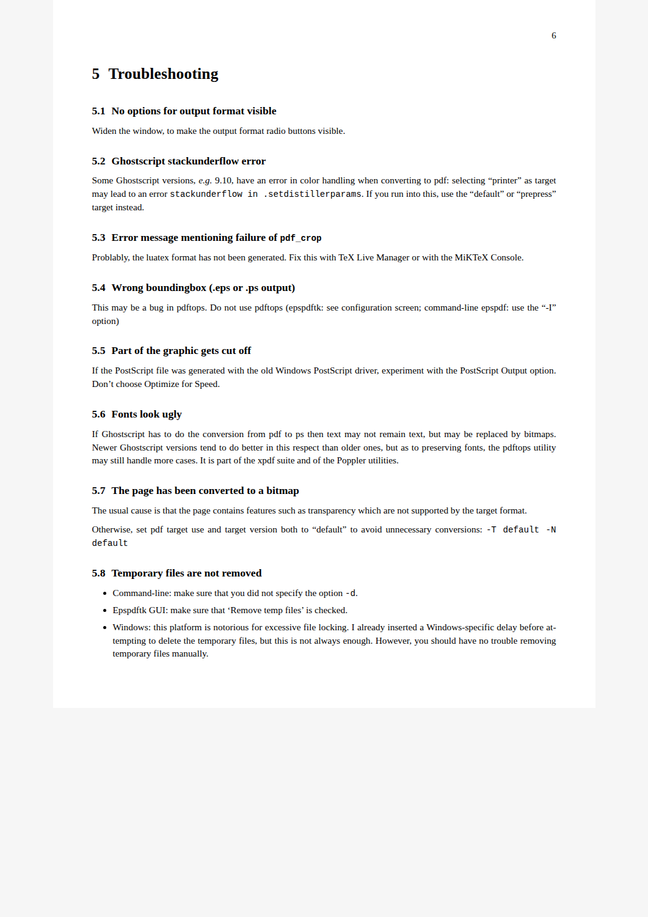6
5 Troubleshooting
5.1 No options for output format visible
Widen the window, to make the output format radio buttons visible.
5.2 Ghostscript stackunderflow error
Some Ghostscript versions, e.g. 9.10, have an error in color handling when converting to pdf: selecting “printer” as target may lead to an error stackunderflow in .setdistillerparams. If you run into this, use the “default” or “prepress” target instead.
5.3 Error message mentioning failure of pdf_crop
Problably, the luatex format has not been generated. Fix this with TeX Live Manager or with the MiKTeX Console.
5.4 Wrong boundingbox (.eps or .ps output)
This may be a bug in pdftops. Do not use pdftops (epspdftk: see configuration screen; command-line epspdf: use the “-I” option)
5.5 Part of the graphic gets cut off
If the PostScript file was generated with the old Windows PostScript driver, experiment with the PostScript Output option. Don’t choose Optimize for Speed.
5.6 Fonts look ugly
If Ghostscript has to do the conversion from pdf to ps then text may not remain text, but may be replaced by bitmaps. Newer Ghostscript versions tend to do better in this respect than older ones, but as to preserving fonts, the pdftops utility may still handle more cases. It is part of the xpdf suite and of the Poppler utilities.
5.7 The page has been converted to a bitmap
The usual cause is that the page contains features such as transparency which are not supported by the target format.
Otherwise, set pdf target use and target version both to “default” to avoid unnecessary conversions: -T default -N default
5.8 Temporary files are not removed
Command-line: make sure that you did not specify the option -d.
Epspdftk GUI: make sure that ‘Remove temp files’ is checked.
Windows: this platform is notorious for excessive file locking. I already inserted a Windows-specific delay before attempting to delete the temporary files, but this is not always enough. However, you should have no trouble removing temporary files manually.